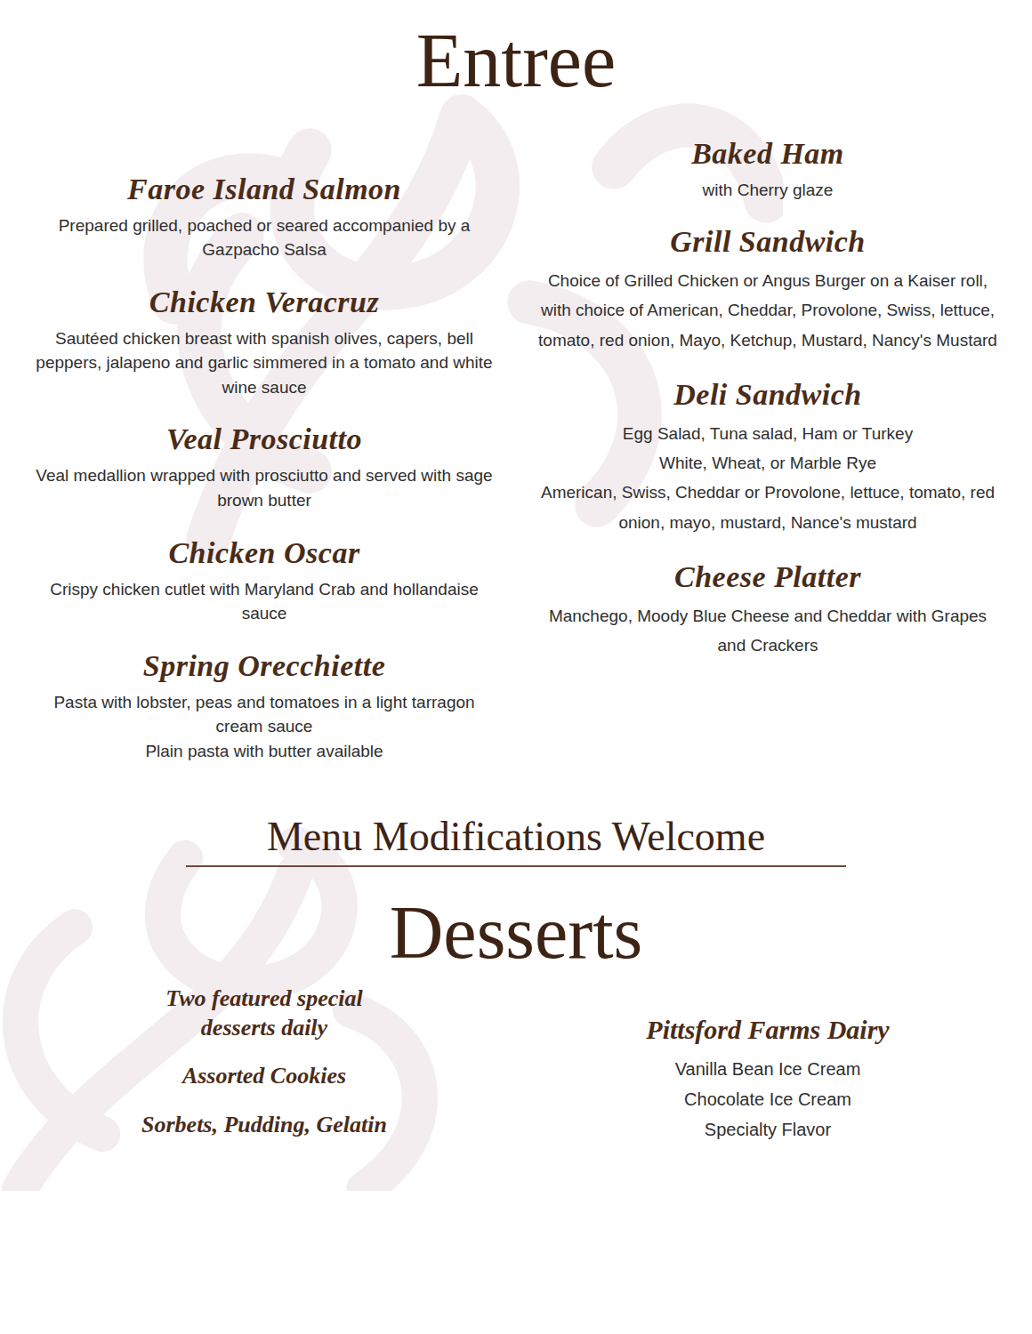Entree
Faroe Island Salmon
Prepared grilled, poached or seared accompanied by a Gazpacho Salsa
Chicken Veracruz
Sautéed chicken breast with spanish olives, capers, bell peppers, jalapeno and garlic simmered in a tomato and white wine sauce
Veal Prosciutto
Veal medallion wrapped with prosciutto and served with sage brown butter
Chicken Oscar
Crispy chicken cutlet with Maryland Crab and hollandaise sauce
Spring Orecchiette
Pasta with lobster, peas and tomatoes in a light tarragon cream sauce
Plain pasta with butter available
Baked Ham
with Cherry glaze
Grill Sandwich
Choice of Grilled Chicken or Angus Burger on a Kaiser roll, with choice of American, Cheddar, Provolone, Swiss, lettuce, tomato, red onion, Mayo, Ketchup, Mustard, Nancy's Mustard
Deli Sandwich
Egg Salad, Tuna salad, Ham or Turkey
White, Wheat, or Marble Rye
American, Swiss, Cheddar or Provolone, lettuce, tomato, red onion, mayo, mustard, Nance's mustard
Cheese Platter
Manchego, Moody Blue Cheese and Cheddar with Grapes and Crackers
Menu Modifications Welcome
Desserts
Two featured special
desserts daily
Assorted Cookies
Sorbets, Pudding, Gelatin
Pittsford Farms Dairy
Vanilla Bean Ice Cream
Chocolate Ice Cream
Specialty Flavor